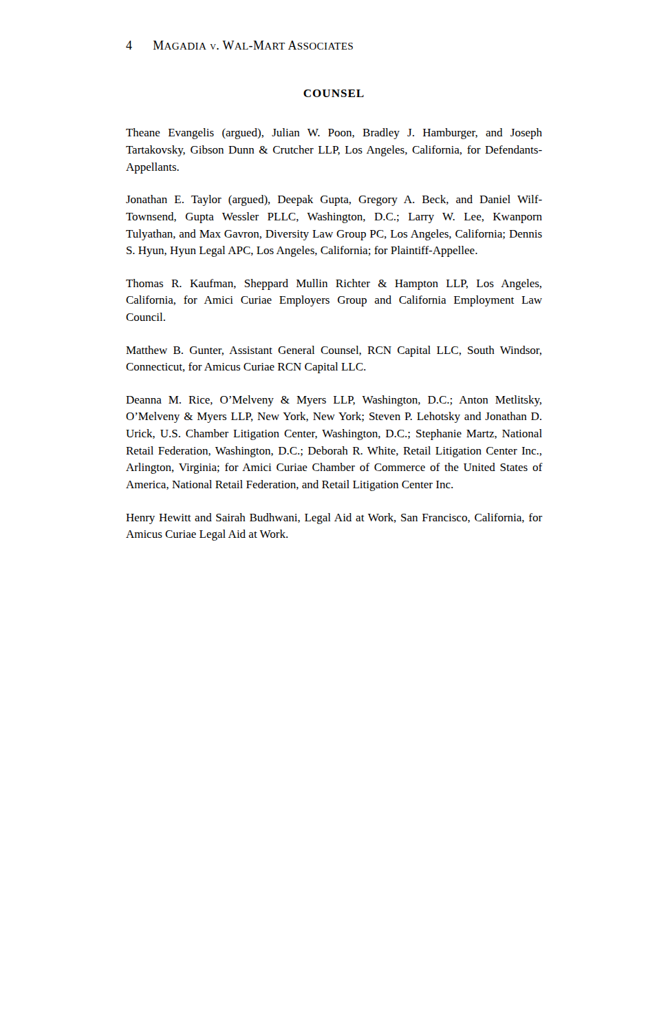4 MAGADIA v. WAL-MART ASSOCIATES
COUNSEL
Theane Evangelis (argued), Julian W. Poon, Bradley J. Hamburger, and Joseph Tartakovsky, Gibson Dunn & Crutcher LLP, Los Angeles, California, for Defendants-Appellants.
Jonathan E. Taylor (argued), Deepak Gupta, Gregory A. Beck, and Daniel Wilf-Townsend, Gupta Wessler PLLC, Washington, D.C.; Larry W. Lee, Kwanporn Tulyathan, and Max Gavron, Diversity Law Group PC, Los Angeles, California; Dennis S. Hyun, Hyun Legal APC, Los Angeles, California; for Plaintiff-Appellee.
Thomas R. Kaufman, Sheppard Mullin Richter & Hampton LLP, Los Angeles, California, for Amici Curiae Employers Group and California Employment Law Council.
Matthew B. Gunter, Assistant General Counsel, RCN Capital LLC, South Windsor, Connecticut, for Amicus Curiae RCN Capital LLC.
Deanna M. Rice, O’Melveny & Myers LLP, Washington, D.C.; Anton Metlitsky, O’Melveny & Myers LLP, New York, New York; Steven P. Lehotsky and Jonathan D. Urick, U.S. Chamber Litigation Center, Washington, D.C.; Stephanie Martz, National Retail Federation, Washington, D.C.; Deborah R. White, Retail Litigation Center Inc., Arlington, Virginia; for Amici Curiae Chamber of Commerce of the United States of America, National Retail Federation, and Retail Litigation Center Inc.
Henry Hewitt and Sairah Budhwani, Legal Aid at Work, San Francisco, California, for Amicus Curiae Legal Aid at Work.